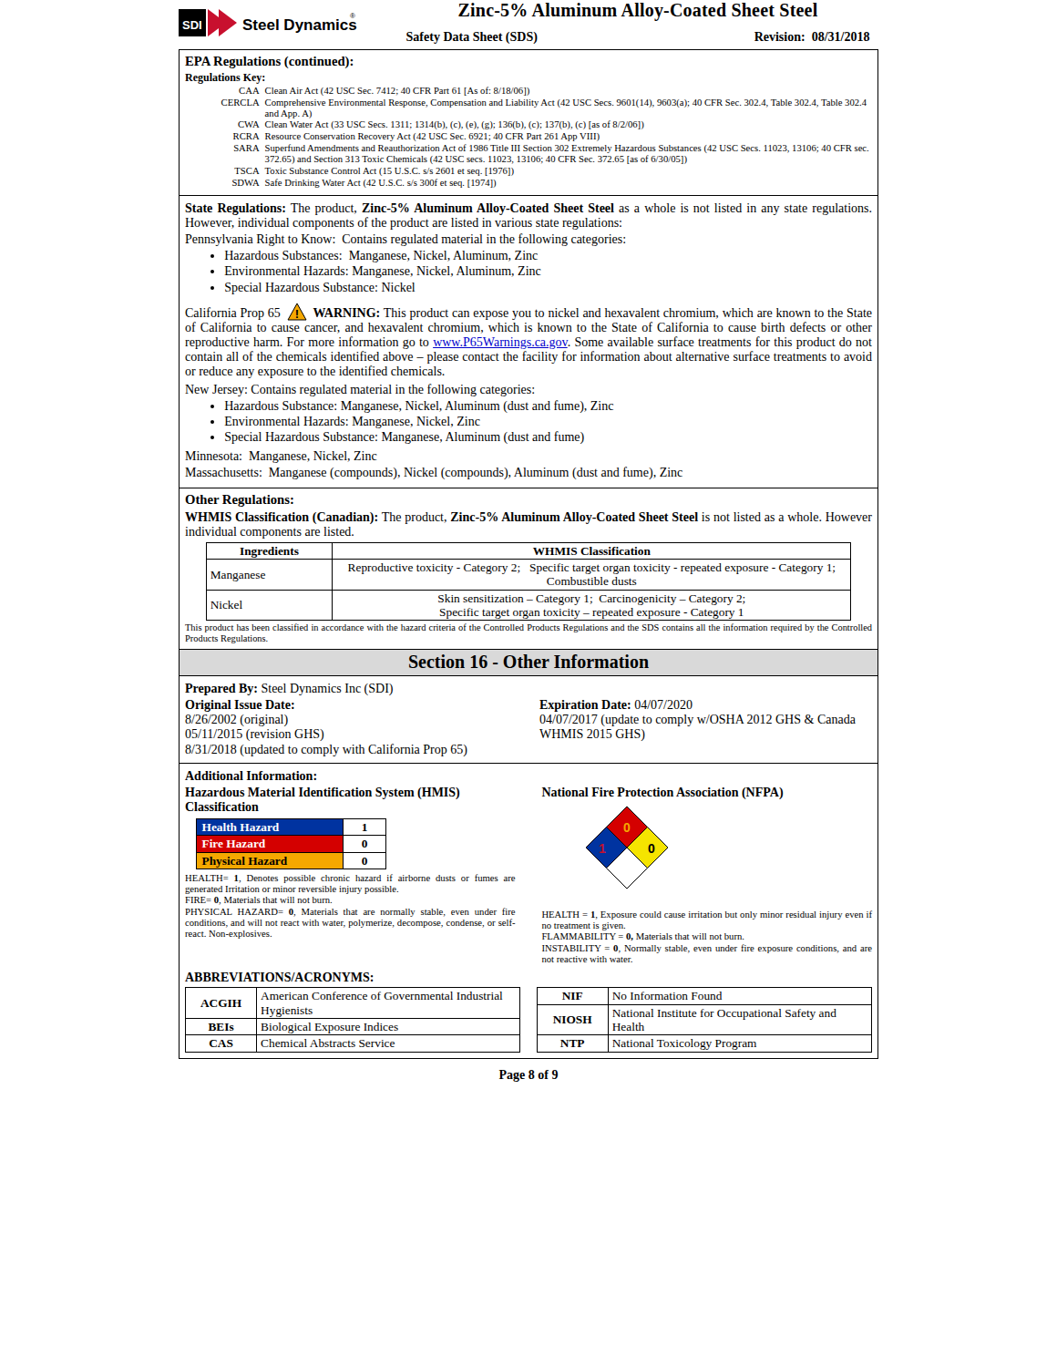SDI Steel Dynamics ®
Zinc-5% Aluminum Alloy-Coated Sheet Steel
Safety Data Sheet (SDS) Revision: 08/31/2018
EPA Regulations (continued):
Regulations Key:
| CAA | Clean Air Act (42 USC Sec. 7412; 40 CFR Part 61 [As of: 8/18/06]) |
| CERCLA | Comprehensive Environmental Response, Compensation and Liability Act (42 USC Secs. 9601(14), 9603(a); 40 CFR Sec. 302.4, Table 302.4, Table 302.4 and App. A) |
| CWA | Clean Water Act (33 USC Secs. 1311; 1314(b), (c), (e), (g); 136(b), (c); 137(b), (c) [as of 8/2/06]) |
| RCRA | Resource Conservation Recovery Act (42 USC Sec. 6921; 40 CFR Part 261 App VIII) |
| SARA | Superfund Amendments and Reauthorization Act of 1986 Title III Section 302 Extremely Hazardous Substances (42 USC Secs. 11023, 13106; 40 CFR sec. 372.65) and Section 313 Toxic Chemicals (42 USC secs. 11023, 13106; 40 CFR Sec. 372.65 [as of 6/30/05]) |
| TSCA | Toxic Substance Control Act (15 U.S.C. s/s 2601 et seq. [1976]) |
| SDWA | Safe Drinking Water Act (42 U.S.C. s/s 300f et seq. [1974]) |
State Regulations: The product, Zinc-5% Aluminum Alloy-Coated Sheet Steel as a whole is not listed in any state regulations. However, individual components of the product are listed in various state regulations:
Pennsylvania Right to Know: Contains regulated material in the following categories:
Hazardous Substances: Manganese, Nickel, Aluminum, Zinc
Environmental Hazards: Manganese, Nickel, Aluminum, Zinc
Special Hazardous Substance: Nickel
California Prop 65 ! WARNING: This product can expose you to nickel and hexavalent chromium, which are known to the State of California to cause cancer, and hexavalent chromium, which is known to the State of California to cause birth defects or other reproductive harm. For more information go to www.P65Warnings.ca.gov. Some available surface treatments for this product do not contain all of the chemicals identified above – please contact the facility for information about alternative surface treatments to avoid or reduce any exposure to the identified chemicals.
New Jersey: Contains regulated material in the following categories:
Hazardous Substance: Manganese, Nickel, Aluminum (dust and fume), Zinc
Environmental Hazards: Manganese, Nickel, Zinc
Special Hazardous Substance: Manganese, Aluminum (dust and fume)
Minnesota: Manganese, Nickel, Zinc
Massachusetts: Manganese (compounds), Nickel (compounds), Aluminum (dust and fume), Zinc
Other Regulations:
WHMIS Classification (Canadian): The product, Zinc-5% Aluminum Alloy-Coated Sheet Steel is not listed as a whole. However individual components are listed.
| Ingredients | WHMIS Classification |
| --- | --- |
| Manganese | Reproductive toxicity - Category 2; Specific target organ toxicity - repeated exposure - Category 1; Combustible dusts |
| Nickel | Skin sensitization – Category 1; Carcinogenicity – Category 2; Specific target organ toxicity – repeated exposure - Category 1 |
This product has been classified in accordance with the hazard criteria of the Controlled Products Regulations and the SDS contains all the information required by the Controlled Products Regulations.
Section 16 - Other Information
Prepared By: Steel Dynamics Inc (SDI)
Original Issue Date:
8/26/2002 (original)
05/11/2015 (revision GHS)
8/31/2018 (updated to comply with California Prop 65)
Expiration Date: 04/07/2020
04/07/2017 (update to comply w/OSHA 2012 GHS & Canada WHMIS 2015 GHS)
Additional Information:
Hazardous Material Identification System (HMIS) Classification
| Health Hazard | 1 |
| Fire Hazard | 0 |
| Physical Hazard | 0 |
HEALTH= 1, Denotes possible chronic hazard if airborne dusts or fumes are generated Irritation or minor reversible injury possible.
FIRE= 0, Materials that will not burn.
PHYSICAL HAZARD= 0, Materials that are normally stable, even under fire conditions, and will not react with water, polymerize, decompose, condense, or self-react. Non-explosives.
National Fire Protection Association (NFPA)
0 1 0
HEALTH = 1, Exposure could cause irritation but only minor residual injury even if no treatment is given.
FLAMMABILITY = 0, Materials that will not burn.
INSTABILITY = 0, Normally stable, even under fire exposure conditions, and are not reactive with water.
ABBREVIATIONS/ACRONYMS:
| ACGIH | American Conference of Governmental Industrial Hygienists |
| BEIs | Biological Exposure Indices |
| CAS | Chemical Abstracts Service |
| NIF | No Information Found |
| NIOSH | National Institute for Occupational Safety and Health |
| NTP | National Toxicology Program |
Page 8 of 9